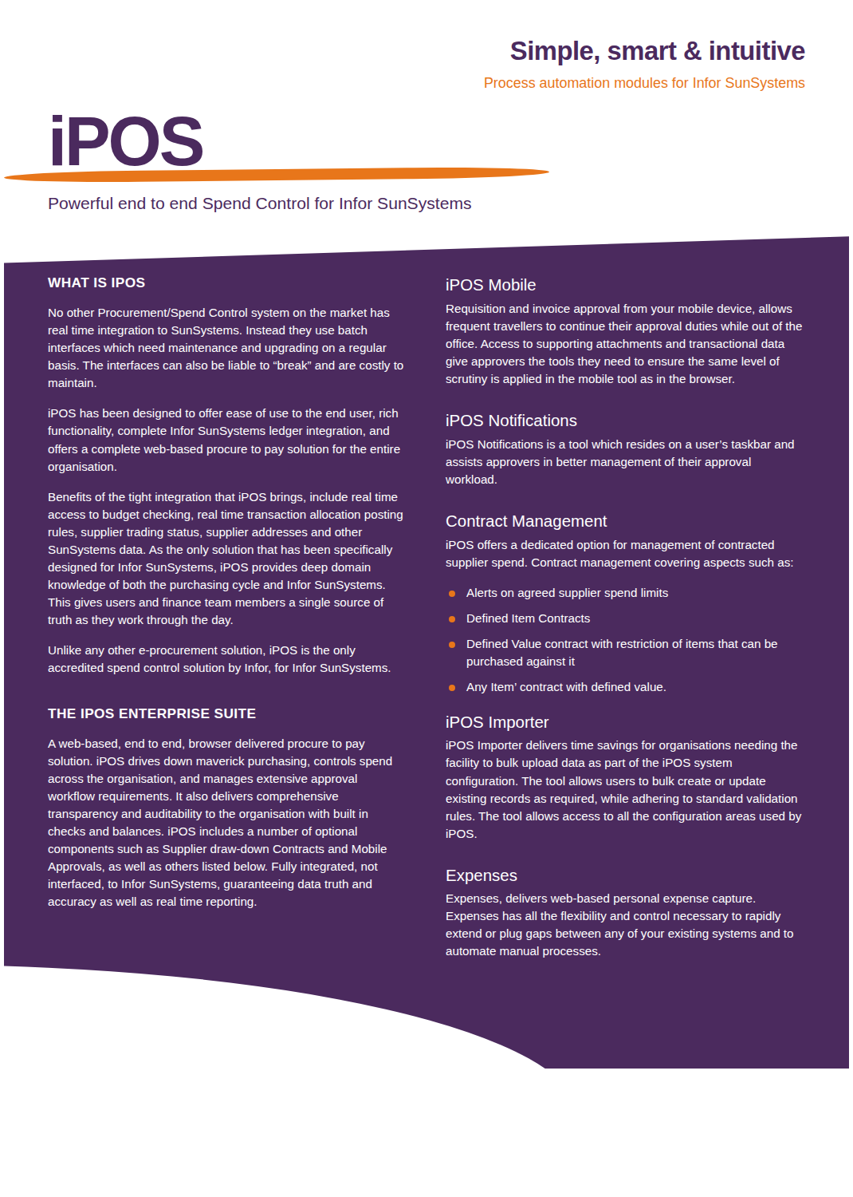Simple, smart & intuitive
Process automation modules for Infor SunSystems
iPOS
Powerful end to end Spend Control for Infor SunSystems
WHAT IS iPOS
No other Procurement/Spend Control system on the market has real time integration to SunSystems. Instead they use batch interfaces which need maintenance and upgrading on a regular basis. The interfaces can also be liable to “break” and are costly to maintain.
iPOS has been designed to offer ease of use to the end user, rich functionality, complete Infor SunSystems ledger integration, and offers a complete web-based procure to pay solution for the entire organisation.
Benefits of the tight integration that iPOS brings, include real time access to budget checking, real time transaction allocation posting rules, supplier trading status, supplier addresses and other SunSystems data. As the only solution that has been specifically designed for Infor SunSystems, iPOS provides deep domain knowledge of both the purchasing cycle and Infor SunSystems. This gives users and finance team members a single source of truth as they work through the day.
Unlike any other e-procurement solution, iPOS is the only accredited spend control solution by Infor, for Infor SunSystems.
THE iPOS ENTERPRISE SUITE
A web-based, end to end, browser delivered procure to pay solution. iPOS drives down maverick purchasing, controls spend across the organisation, and manages extensive approval workflow requirements. It also delivers comprehensive transparency and auditability to the organisation with built in checks and balances. iPOS includes a number of optional components such as Supplier draw-down Contracts and Mobile Approvals, as well as others listed below. Fully integrated, not interfaced, to Infor SunSystems, guaranteeing data truth and accuracy as well as real time reporting.
iPOS Mobile
Requisition and invoice approval from your mobile device, allows frequent travellers to continue their approval duties while out of the office. Access to supporting attachments and transactional data give approvers the tools they need to ensure the same level of scrutiny is applied in the mobile tool as in the browser.
iPOS Notifications
iPOS Notifications is a tool which resides on a user’s taskbar and assists approvers in better management of their approval workload.
Contract Management
iPOS offers a dedicated option for management of contracted supplier spend. Contract management covering aspects such as:
Alerts on agreed supplier spend limits
Defined Item Contracts
Defined Value contract with restriction of items that can be purchased against it
Any Item’ contract with defined value.
iPOS Importer
iPOS Importer delivers time savings for organisations needing the facility to bulk upload data as part of the iPOS system configuration. The tool allows users to bulk create or update existing records as required, while adhering to standard validation rules. The tool allows access to all the configuration areas used by iPOS.
Expenses
Expenses, delivers web-based personal expense capture. Expenses has all the flexibility and control necessary to rapidly extend or plug gaps between any of your existing systems and to automate manual processes.
professional advantage